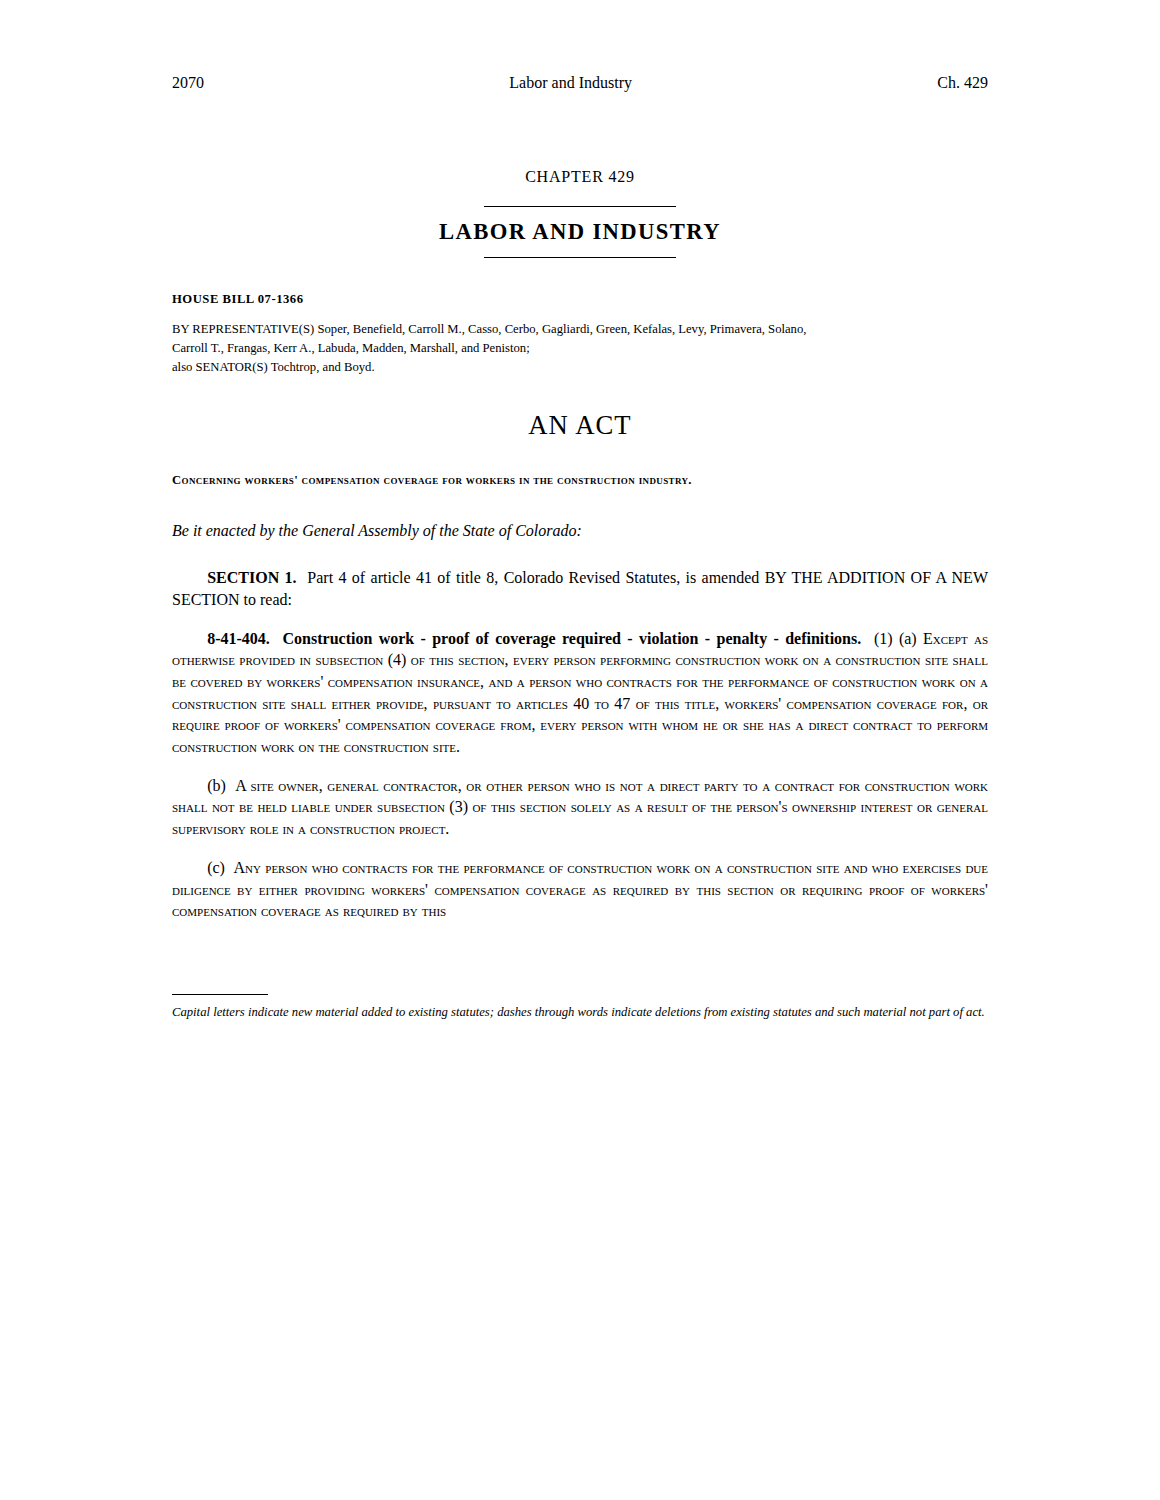2070 Labor and Industry Ch. 429
CHAPTER 429
LABOR AND INDUSTRY
HOUSE BILL 07-1366
BY REPRESENTATIVE(S) Soper, Benefield, Carroll M., Casso, Cerbo, Gagliardi, Green, Kefalas, Levy, Primavera, Solano,
Carroll T., Frangas, Kerr A., Labuda, Madden, Marshall, and Peniston;
also SENATOR(S) Tochtrop, and Boyd.
AN ACT
Concerning workers' compensation coverage for workers in the construction industry.
Be it enacted by the General Assembly of the State of Colorado:
SECTION 1. Part 4 of article 41 of title 8, Colorado Revised Statutes, is amended BY THE ADDITION OF A NEW SECTION to read:
8-41-404. Construction work - proof of coverage required - violation - penalty - definitions. (1) (a) Except as otherwise provided in subsection (4) of this section, every person performing construction work on a construction site shall be covered by workers' compensation insurance, and a person who contracts for the performance of construction work on a construction site shall either provide, pursuant to articles 40 to 47 of this title, workers' compensation coverage for, or require proof of workers' compensation coverage from, every person with whom he or she has a direct contract to perform construction work on the construction site.
(b) A site owner, general contractor, or other person who is not a direct party to a contract for construction work shall not be held liable under subsection (3) of this section solely as a result of the person's ownership interest or general supervisory role in a construction project.
(c) Any person who contracts for the performance of construction work on a construction site and who exercises due diligence by either providing workers' compensation coverage as required by this section or requiring proof of workers' compensation coverage as required by this
Capital letters indicate new material added to existing statutes; dashes through words indicate deletions from existing statutes and such material not part of act.